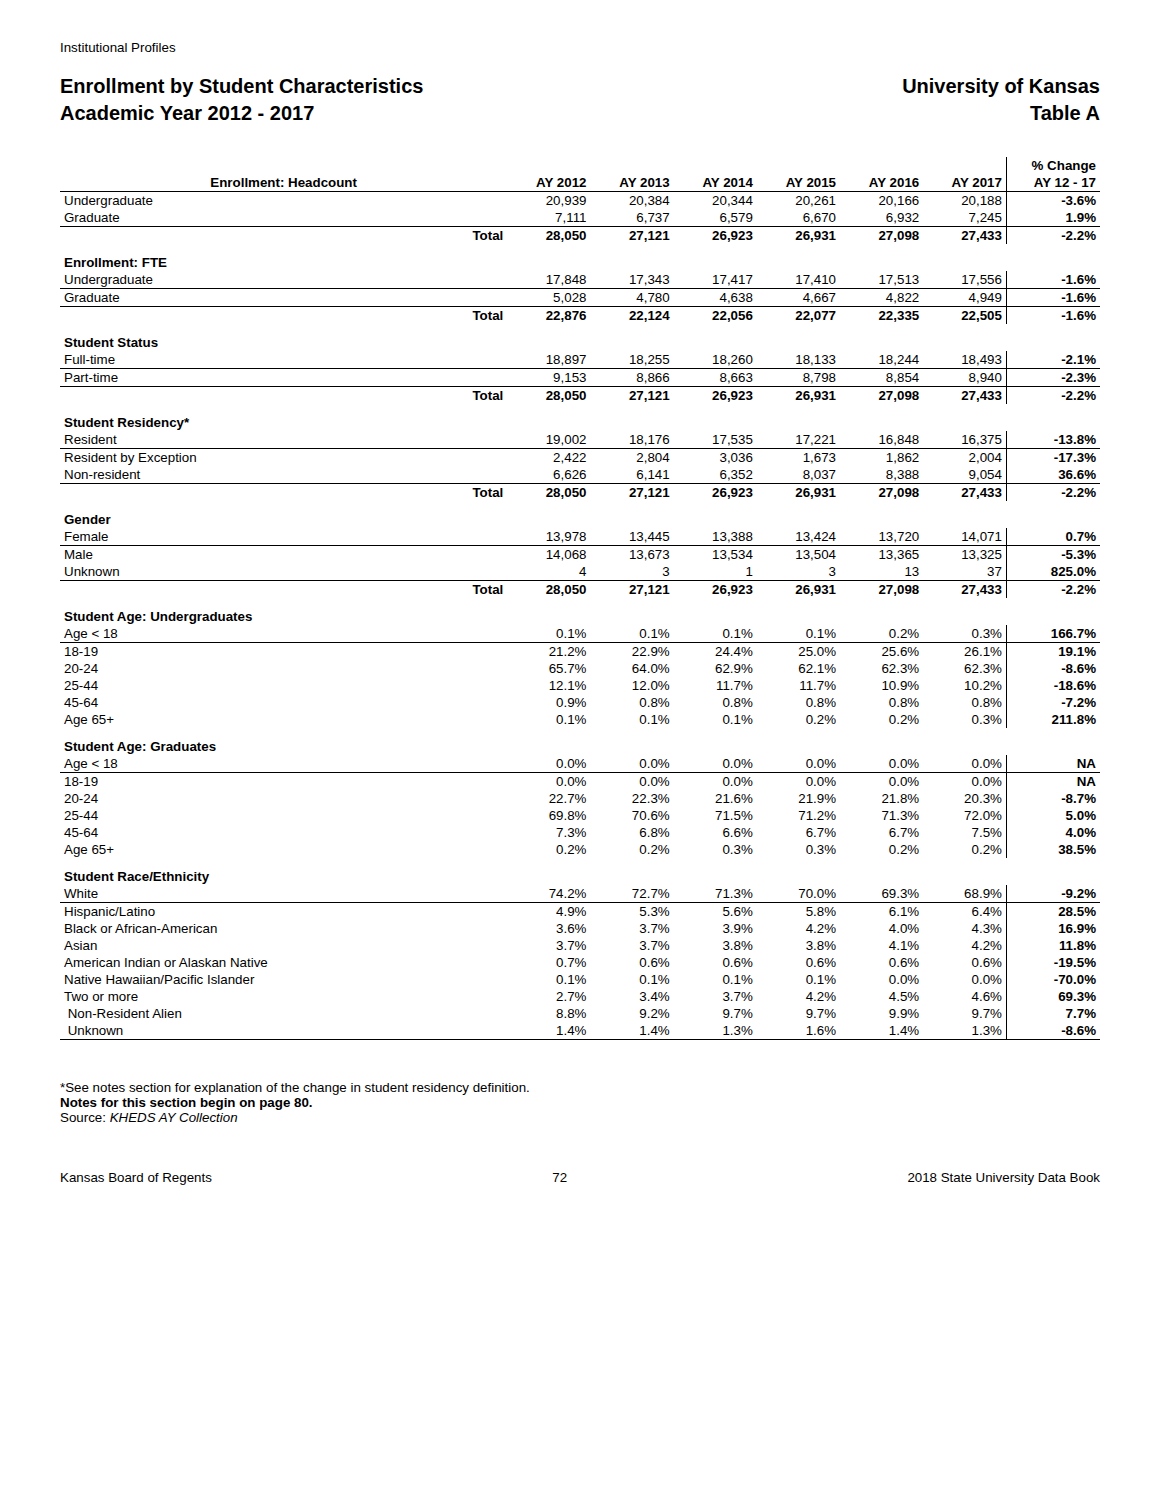Institutional Profiles
Enrollment by Student Characteristics
Academic Year 2012 - 2017
University of Kansas
Table A
| | | % Change |
| Enrollment: Headcount | AY 2012 | AY 2013 | AY 2014 | AY 2015 | AY 2016 | AY 2017 | AY 12 - 17 |
| Undergraduate | 20,939 | 20,384 | 20,344 | 20,261 | 20,166 | 20,188 | -3.6% |
| Graduate | 7,111 | 6,737 | 6,579 | 6,670 | 6,932 | 7,245 | 1.9% |
| Total | 28,050 | 27,121 | 26,923 | 26,931 | 27,098 | 27,433 | -2.2% |
| Enrollment: FTE | |
| Undergraduate | 17,848 | 17,343 | 17,417 | 17,410 | 17,513 | 17,556 | -1.6% |
| Graduate | 5,028 | 4,780 | 4,638 | 4,667 | 4,822 | 4,949 | -1.6% |
| Total | 22,876 | 22,124 | 22,056 | 22,077 | 22,335 | 22,505 | -1.6% |
| Student Status | |
| Full-time | 18,897 | 18,255 | 18,260 | 18,133 | 18,244 | 18,493 | -2.1% |
| Part-time | 9,153 | 8,866 | 8,663 | 8,798 | 8,854 | 8,940 | -2.3% |
| Total | 28,050 | 27,121 | 26,923 | 26,931 | 27,098 | 27,433 | -2.2% |
| Student Residency* | |
| Resident | 19,002 | 18,176 | 17,535 | 17,221 | 16,848 | 16,375 | -13.8% |
| Resident by Exception | 2,422 | 2,804 | 3,036 | 1,673 | 1,862 | 2,004 | -17.3% |
| Non-resident | 6,626 | 6,141 | 6,352 | 8,037 | 8,388 | 9,054 | 36.6% |
| Total | 28,050 | 27,121 | 26,923 | 26,931 | 27,098 | 27,433 | -2.2% |
| Gender | |
| Female | 13,978 | 13,445 | 13,388 | 13,424 | 13,720 | 14,071 | 0.7% |
| Male | 14,068 | 13,673 | 13,534 | 13,504 | 13,365 | 13,325 | -5.3% |
| Unknown | 4 | 3 | 1 | 3 | 13 | 37 | 825.0% |
| Total | 28,050 | 27,121 | 26,923 | 26,931 | 27,098 | 27,433 | -2.2% |
| Student Age: Undergraduates | |
| Age < 18 | 0.1% | 0.1% | 0.1% | 0.1% | 0.2% | 0.3% | 166.7% |
| 18-19 | 21.2% | 22.9% | 24.4% | 25.0% | 25.6% | 26.1% | 19.1% |
| 20-24 | 65.7% | 64.0% | 62.9% | 62.1% | 62.3% | 62.3% | -8.6% |
| 25-44 | 12.1% | 12.0% | 11.7% | 11.7% | 10.9% | 10.2% | -18.6% |
| 45-64 | 0.9% | 0.8% | 0.8% | 0.8% | 0.8% | 0.8% | -7.2% |
| Age 65+ | 0.1% | 0.1% | 0.1% | 0.2% | 0.2% | 0.3% | 211.8% |
| Student Age: Graduates | |
| Age < 18 | 0.0% | 0.0% | 0.0% | 0.0% | 0.0% | 0.0% | NA |
| 18-19 | 0.0% | 0.0% | 0.0% | 0.0% | 0.0% | 0.0% | NA |
| 20-24 | 22.7% | 22.3% | 21.6% | 21.9% | 21.8% | 20.3% | -8.7% |
| 25-44 | 69.8% | 70.6% | 71.5% | 71.2% | 71.3% | 72.0% | 5.0% |
| 45-64 | 7.3% | 6.8% | 6.6% | 6.7% | 6.7% | 7.5% | 4.0% |
| Age 65+ | 0.2% | 0.2% | 0.3% | 0.3% | 0.2% | 0.2% | 38.5% |
| Student Race/Ethnicity | |
| White | 74.2% | 72.7% | 71.3% | 70.0% | 69.3% | 68.9% | -9.2% |
| Hispanic/Latino | 4.9% | 5.3% | 5.6% | 5.8% | 6.1% | 6.4% | 28.5% |
| Black or African-American | 3.6% | 3.7% | 3.9% | 4.2% | 4.0% | 4.3% | 16.9% |
| Asian | 3.7% | 3.7% | 3.8% | 3.8% | 4.1% | 4.2% | 11.8% |
| American Indian or Alaskan Native | 0.7% | 0.6% | 0.6% | 0.6% | 0.6% | 0.6% | -19.5% |
| Native Hawaiian/Pacific Islander | 0.1% | 0.1% | 0.1% | 0.1% | 0.0% | 0.0% | -70.0% |
| Two or more | 2.7% | 3.4% | 3.7% | 4.2% | 4.5% | 4.6% | 69.3% |
| Non-Resident Alien | 8.8% | 9.2% | 9.7% | 9.7% | 9.9% | 9.7% | 7.7% |
| Unknown | 1.4% | 1.4% | 1.3% | 1.6% | 1.4% | 1.3% | -8.6% |
*See notes section for explanation of the change in student residency definition.
Notes for this section begin on page 80.
Source: KHEDS AY Collection
Kansas Board of Regents
72
2018 State University Data Book